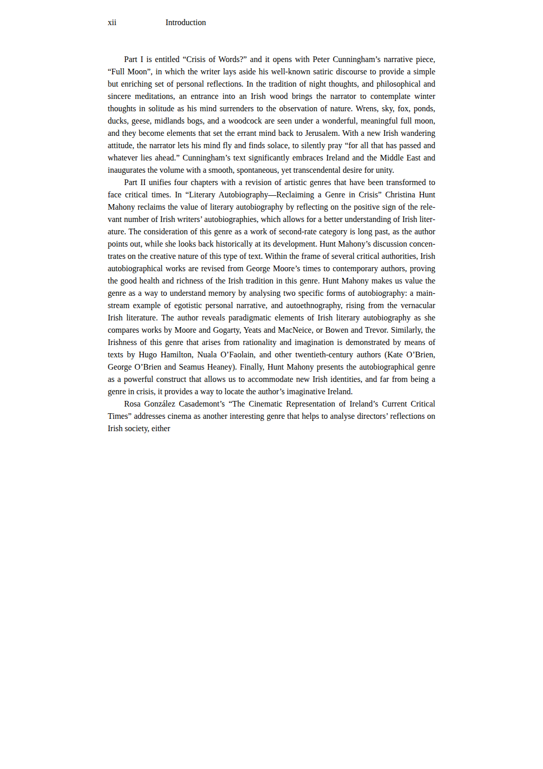xii Introduction
Part I is entitled “Crisis of Words?” and it opens with Peter Cunningham’s narrative piece, “Full Moon”, in which the writer lays aside his well-known satiric discourse to provide a simple but enriching set of personal reflections. In the tradition of night thoughts, and philosophical and sincere meditations, an entrance into an Irish wood brings the narrator to contemplate winter thoughts in solitude as his mind surrenders to the observation of nature. Wrens, sky, fox, ponds, ducks, geese, midlands bogs, and a woodcock are seen under a wonderful, meaningful full moon, and they become elements that set the errant mind back to Jerusalem. With a new Irish wandering attitude, the narrator lets his mind fly and finds solace, to silently pray “for all that has passed and whatever lies ahead.” Cunningham’s text significantly embraces Ireland and the Middle East and inaugurates the volume with a smooth, spontaneous, yet transcendental desire for unity.
Part II unifies four chapters with a revision of artistic genres that have been transformed to face critical times. In “Literary Autobiography—Reclaiming a Genre in Crisis” Christina Hunt Mahony reclaims the value of literary autobiography by reflecting on the positive sign of the relevant number of Irish writers’ autobiographies, which allows for a better understanding of Irish literature. The consideration of this genre as a work of second-rate category is long past, as the author points out, while she looks back historically at its development. Hunt Mahony’s discussion concentrates on the creative nature of this type of text. Within the frame of several critical authorities, Irish autobiographical works are revised from George Moore’s times to contemporary authors, proving the good health and richness of the Irish tradition in this genre. Hunt Mahony makes us value the genre as a way to understand memory by analysing two specific forms of autobiography: a mainstream example of egotistic personal narrative, and autoethnography, rising from the vernacular Irish literature. The author reveals paradigmatic elements of Irish literary autobiography as she compares works by Moore and Gogarty, Yeats and MacNeice, or Bowen and Trevor. Similarly, the Irishness of this genre that arises from rationality and imagination is demonstrated by means of texts by Hugo Hamilton, Nuala O’Faolain, and other twentieth-century authors (Kate O’Brien, George O’Brien and Seamus Heaney). Finally, Hunt Mahony presents the autobiographical genre as a powerful construct that allows us to accommodate new Irish identities, and far from being a genre in crisis, it provides a way to locate the author’s imaginative Ireland.
Rosa González Casademont’s “The Cinematic Representation of Ireland’s Current Critical Times” addresses cinema as another interesting genre that helps to analyse directors’ reflections on Irish society, either